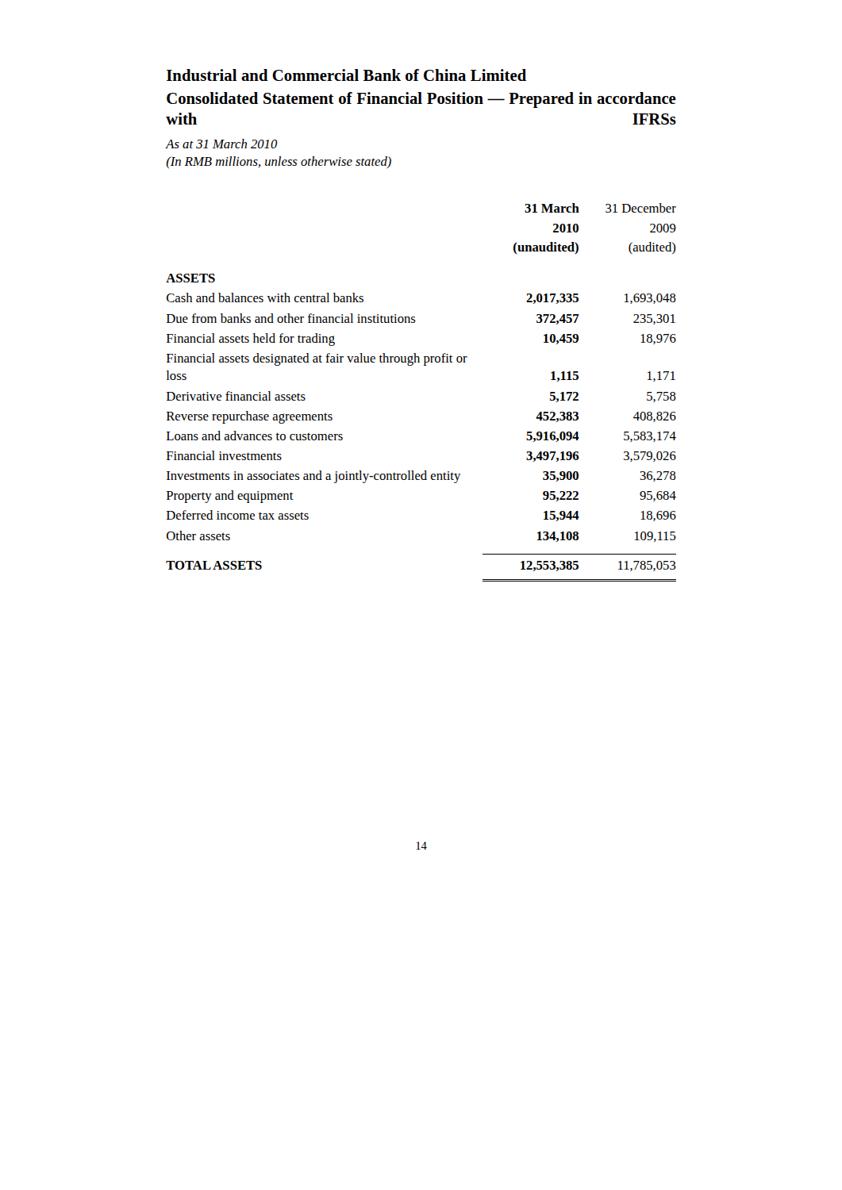Industrial and Commercial Bank of China Limited
Consolidated Statement of Financial Position — Prepared in accordance with IFRSs
As at 31 March 2010
(In RMB millions, unless otherwise stated)
| | 31 March | 31 December |
| --- | --- | --- |
| | 2010 | 2009 |
| | (unaudited) | (audited) |
| ASSETS | | |
| Cash and balances with central banks | 2,017,335 | 1,693,048 |
| Due from banks and other financial institutions | 372,457 | 235,301 |
| Financial assets held for trading | 10,459 | 18,976 |
| Financial assets designated at fair value through profit or loss | 1,115 | 1,171 |
| Derivative financial assets | 5,172 | 5,758 |
| Reverse repurchase agreements | 452,383 | 408,826 |
| Loans and advances to customers | 5,916,094 | 5,583,174 |
| Financial investments | 3,497,196 | 3,579,026 |
| Investments in associates and a jointly-controlled entity | 35,900 | 36,278 |
| Property and equipment | 95,222 | 95,684 |
| Deferred income tax assets | 15,944 | 18,696 |
| Other assets | 134,108 | 109,115 |
| TOTAL ASSETS | 12,553,385 | 11,785,053 |
14